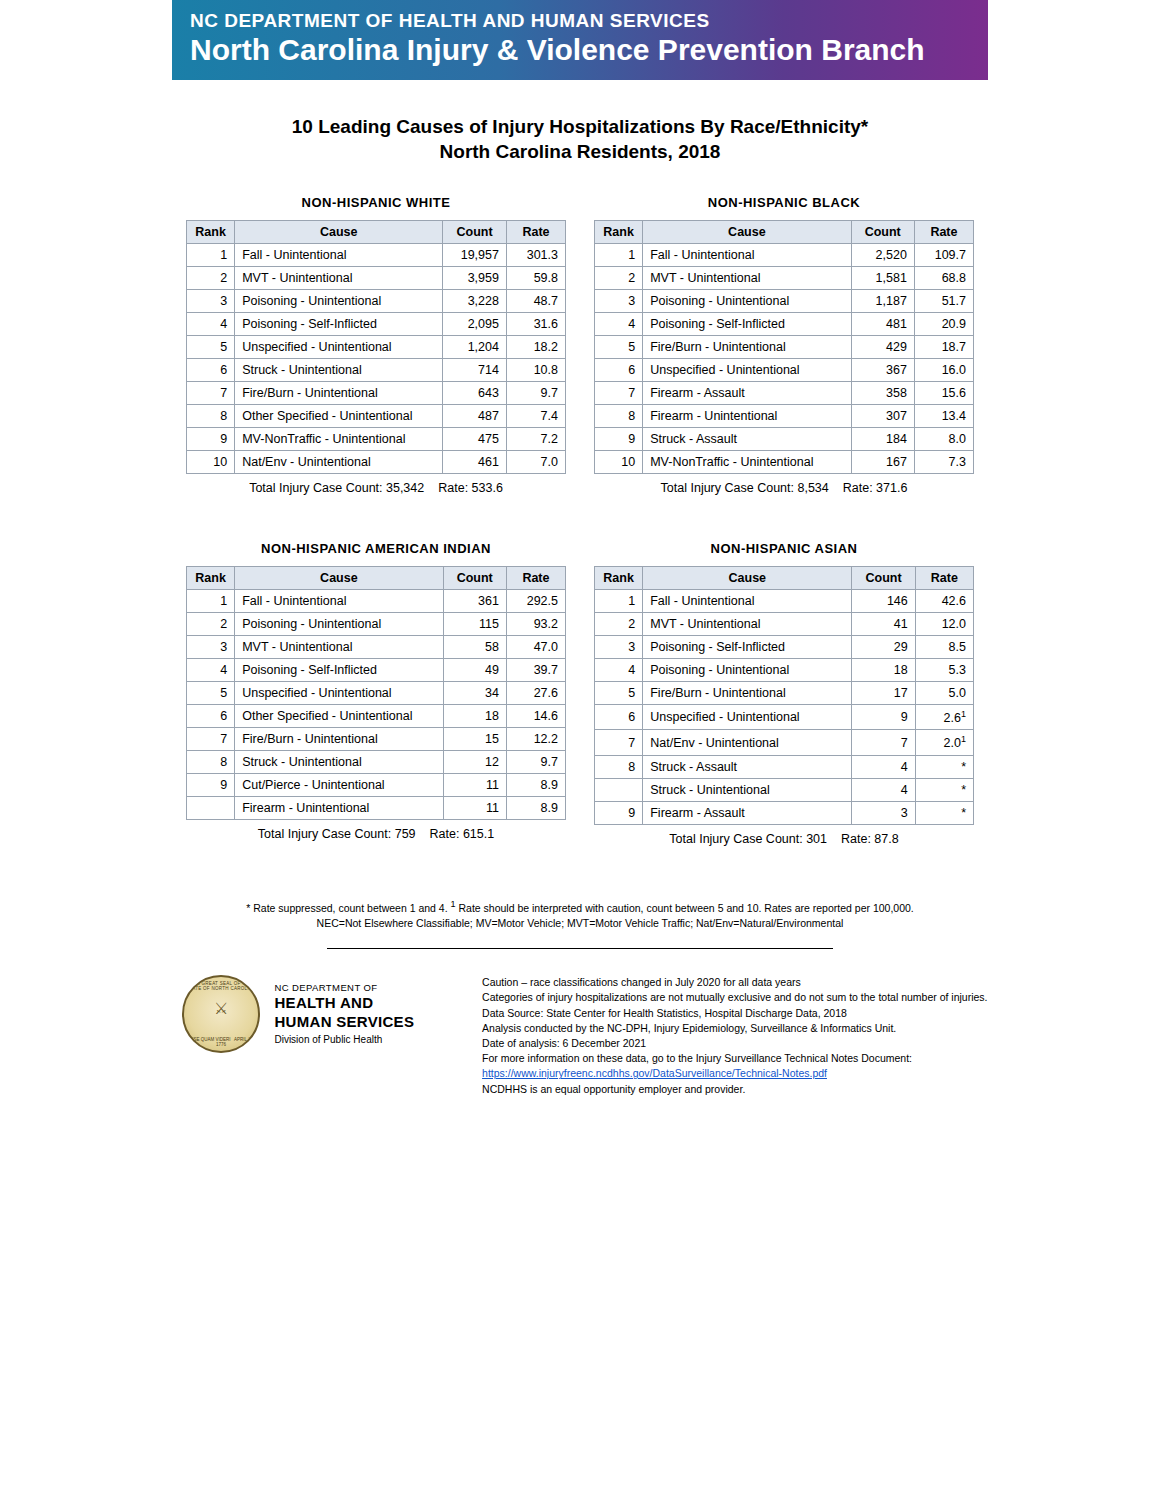NC DEPARTMENT OF HEALTH AND HUMAN SERVICES
North Carolina Injury & Violence Prevention Branch
10 Leading Causes of Injury Hospitalizations By Race/Ethnicity*
North Carolina Residents, 2018
| NON-HISPANIC WHITE / Rank / Cause / Count / Rate / / --- / --- / --- / --- / / 1 / Fall - Unintentional / 19,957 / 301.3 / / 2 / MVT - Unintentional / 3,959 / 59.8 / / 3 / Poisoning - Unintentional / 3,228 / 48.7 / / 4 / Poisoning - Self-Inflicted / 2,095 / 31.6 / / 5 / Unspecified - Unintentional / 1,204 / 18.2 / / 6 / Struck - Unintentional / 714 / 10.8 / / 7 / Fire/Burn - Unintentional / 643 / 9.7 / / 8 / Other Specified - Unintentional / 487 / 7.4 / / 9 / MV-NonTraffic - Unintentional / 475 / 7.2 / / 10 / Nat/Env - Unintentional / 461 / 7.0 / Total Injury Case Count: 35,342 Rate: 533.6 | NON-HISPANIC BLACK / Rank / Cause / Count / Rate / / --- / --- / --- / --- / / 1 / Fall - Unintentional / 2,520 / 109.7 / / 2 / MVT - Unintentional / 1,581 / 68.8 / / 3 / Poisoning - Unintentional / 1,187 / 51.7 / / 4 / Poisoning - Self-Inflicted / 481 / 20.9 / / 5 / Fire/Burn - Unintentional / 429 / 18.7 / / 6 / Unspecified - Unintentional / 367 / 16.0 / / 7 / Firearm - Assault / 358 / 15.6 / / 8 / Firearm - Unintentional / 307 / 13.4 / / 9 / Struck - Assault / 184 / 8.0 / / 10 / MV-NonTraffic - Unintentional / 167 / 7.3 / Total Injury Case Count: 8,534 Rate: 371.6 |
| NON-HISPANIC AMERICAN INDIAN / Rank / Cause / Count / Rate / / --- / --- / --- / --- / / 1 / Fall - Unintentional / 361 / 292.5 / / 2 / Poisoning - Unintentional / 115 / 93.2 / / 3 / MVT - Unintentional / 58 / 47.0 / / 4 / Poisoning - Self-Inflicted / 49 / 39.7 / / 5 / Unspecified - Unintentional / 34 / 27.6 / / 6 / Other Specified - Unintentional / 18 / 14.6 / / 7 / Fire/Burn - Unintentional / 15 / 12.2 / / 8 / Struck - Unintentional / 12 / 9.7 / / 9 / Cut/Pierce - Unintentional / 11 / 8.9 / / / Firearm - Unintentional / 11 / 8.9 / Total Injury Case Count: 759 Rate: 615.1 | NON-HISPANIC ASIAN / Rank / Cause / Count / Rate / / --- / --- / --- / --- / / 1 / Fall - Unintentional / 146 / 42.6 / / 2 / MVT - Unintentional / 41 / 12.0 / / 3 / Poisoning - Self-Inflicted / 29 / 8.5 / / 4 / Poisoning - Unintentional / 18 / 5.3 / / 5 / Fire/Burn - Unintentional / 17 / 5.0 / / 6 / Unspecified - Unintentional / 9 / 2.6 1 / / 7 / Nat/Env - Unintentional / 7 / 2.0 1 / / 8 / Struck - Assault / 4 / * / / / Struck - Unintentional / 4 / * / / 9 / Firearm - Assault / 3 / * / Total Injury Case Count: 301 Rate: 87.8 |
* Rate suppressed, count between 1 and 4. 1 Rate should be interpreted with caution, count between 5 and 10. Rates are reported per 100,000.
NEC=Not Elsewhere Classifiable; MV=Motor Vehicle; MVT=Motor Vehicle Traffic; Nat/Env=Natural/Environmental
THE GREAT SEAL OF THE STATE OF NORTH CAROLINA
⚔
ESSE QUAM VIDERI APRIL 12, 1776
NC DEPARTMENT OF
HEALTH AND
HUMAN SERVICES
Division of Public Health
Caution – race classifications changed in July 2020 for all data years
Categories of injury hospitalizations are not mutually exclusive and do not sum to the total number of injuries.
Data Source: State Center for Health Statistics, Hospital Discharge Data, 2018
Analysis conducted by the NC-DPH, Injury Epidemiology, Surveillance & Informatics Unit.
Date of analysis: 6 December 2021
For more information on these data, go to the Injury Surveillance Technical Notes Document:
https://www.injuryfreenc.ncdhhs.gov/DataSurveillance/Technical-Notes.pdf
NCDHHS is an equal opportunity employer and provider.